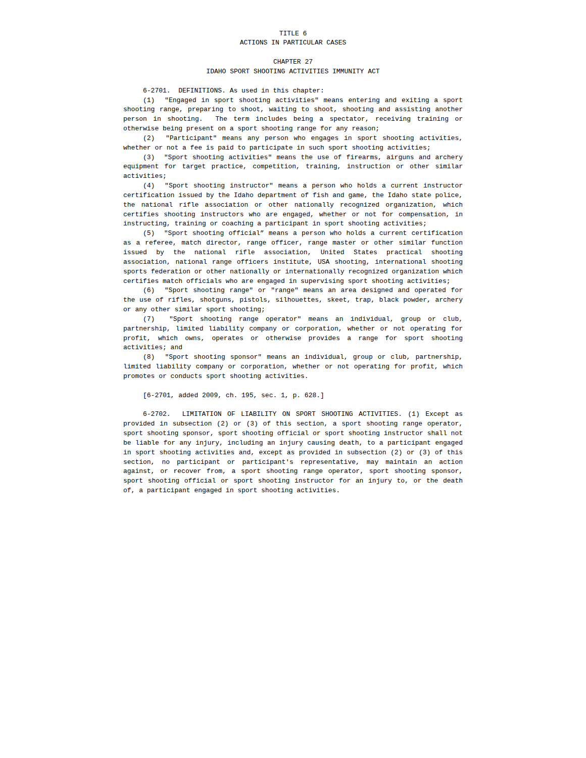TITLE 6
ACTIONS IN PARTICULAR CASES
CHAPTER 27
IDAHO SPORT SHOOTING ACTIVITIES IMMUNITY ACT
6-2701. DEFINITIONS. As used in this chapter:
(1) "Engaged in sport shooting activities" means entering and exiting a sport shooting range, preparing to shoot, waiting to shoot, shooting and assisting another person in shooting. The term includes being a spectator, receiving training or otherwise being present on a sport shooting range for any reason;
(2) "Participant" means any person who engages in sport shooting activities, whether or not a fee is paid to participate in such sport shooting activities;
(3) "Sport shooting activities" means the use of firearms, airguns and archery equipment for target practice, competition, training, instruction or other similar activities;
(4) "Sport shooting instructor" means a person who holds a current instructor certification issued by the Idaho department of fish and game, the Idaho state police, the national rifle association or other nationally recognized organization, which certifies shooting instructors who are engaged, whether or not for compensation, in instructing, training or coaching a participant in sport shooting activities;
(5) "Sport shooting official” means a person who holds a current certification as a referee, match director, range officer, range master or other similar function issued by the national rifle association, United States practical shooting association, national range officers institute, USA shooting, international shooting sports federation or other nationally or internationally recognized organization which certifies match officials who are engaged in supervising sport shooting activities;
(6) "Sport shooting range" or "range" means an area designed and operated for the use of rifles, shotguns, pistols, silhouettes, skeet, trap, black powder, archery or any other similar sport shooting;
(7) "Sport shooting range operator" means an individual, group or club, partnership, limited liability company or corporation, whether or not operating for profit, which owns, operates or otherwise provides a range for sport shooting activities; and
(8) "Sport shooting sponsor" means an individual, group or club, partnership, limited liability company or corporation, whether or not operating for profit, which promotes or conducts sport shooting activities.
[6-2701, added 2009, ch. 195, sec. 1, p. 628.]
6-2702. LIMITATION OF LIABILITY ON SPORT SHOOTING ACTIVITIES. (1) Except as provided in subsection (2) or (3) of this section, a sport shooting range operator, sport shooting sponsor, sport shooting official or sport shooting instructor shall not be liable for any injury, including an injury causing death, to a participant engaged in sport shooting activities and, except as provided in subsection (2) or (3) of this section, no participant or participant's representative, may maintain an action against, or recover from, a sport shooting range operator, sport shooting sponsor, sport shooting official or sport shooting instructor for an injury to, or the death of, a participant engaged in sport shooting activities.